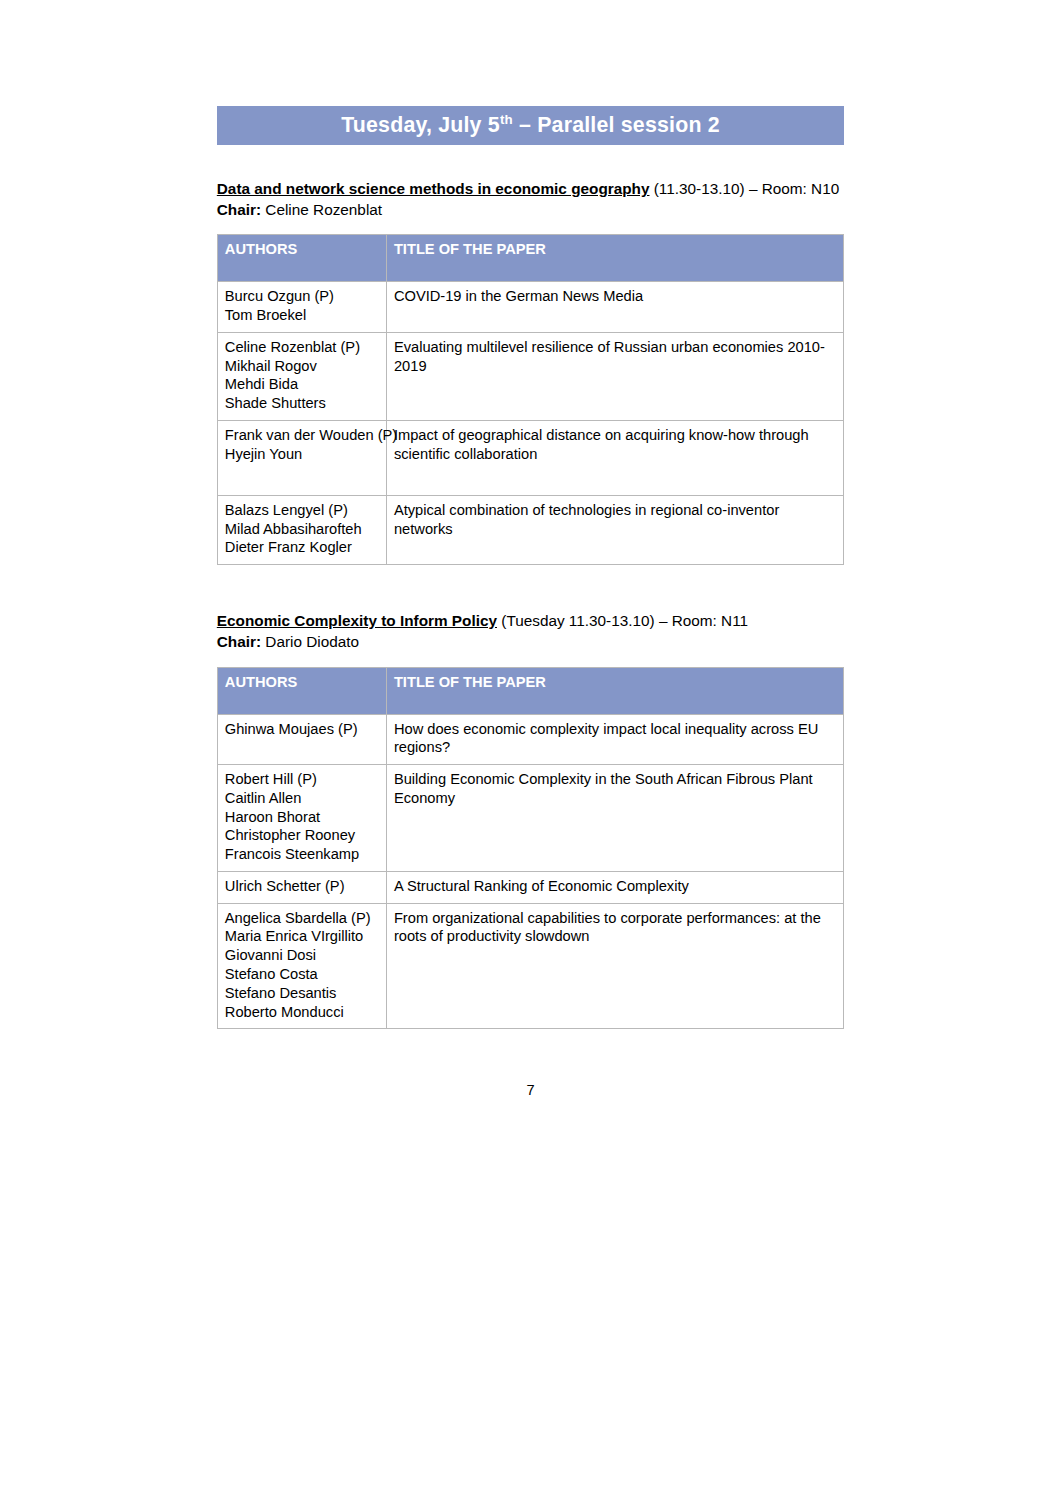Tuesday, July 5th – Parallel session 2
Data and network science methods in economic geography (11.30-13.10) – Room: N10 Chair: Celine Rozenblat
| AUTHORS | TITLE OF THE PAPER |
| --- | --- |
| Burcu Ozgun (P) Tom Broekel | COVID-19 in the German News Media |
| Celine Rozenblat (P) Mikhail Rogov Mehdi Bida Shade Shutters | Evaluating multilevel resilience of Russian urban economies 2010-2019 |
| Frank van der Wouden (P) Hyejin Youn | Impact of geographical distance on acquiring know-how through scientific collaboration |
| Balazs Lengyel (P) Milad Abbasiharofteh Dieter Franz Kogler | Atypical combination of technologies in regional co-inventor networks |
Economic Complexity to Inform Policy (Tuesday 11.30-13.10) – Room: N11 Chair: Dario Diodato
| AUTHORS | TITLE OF THE PAPER |
| --- | --- |
| Ghinwa Moujaes (P) | How does economic complexity impact local inequality across EU regions? |
| Robert Hill (P) Caitlin Allen Haroon Bhorat Christopher Rooney Francois Steenkamp | Building Economic Complexity in the South African Fibrous Plant Economy |
| Ulrich Schetter (P) | A Structural Ranking of Economic Complexity |
| Angelica Sbardella (P) Maria Enrica VIrgillito Giovanni Dosi Stefano Costa Stefano Desantis Roberto Monducci | From organizational capabilities to corporate performances: at the roots of productivity slowdown |
7